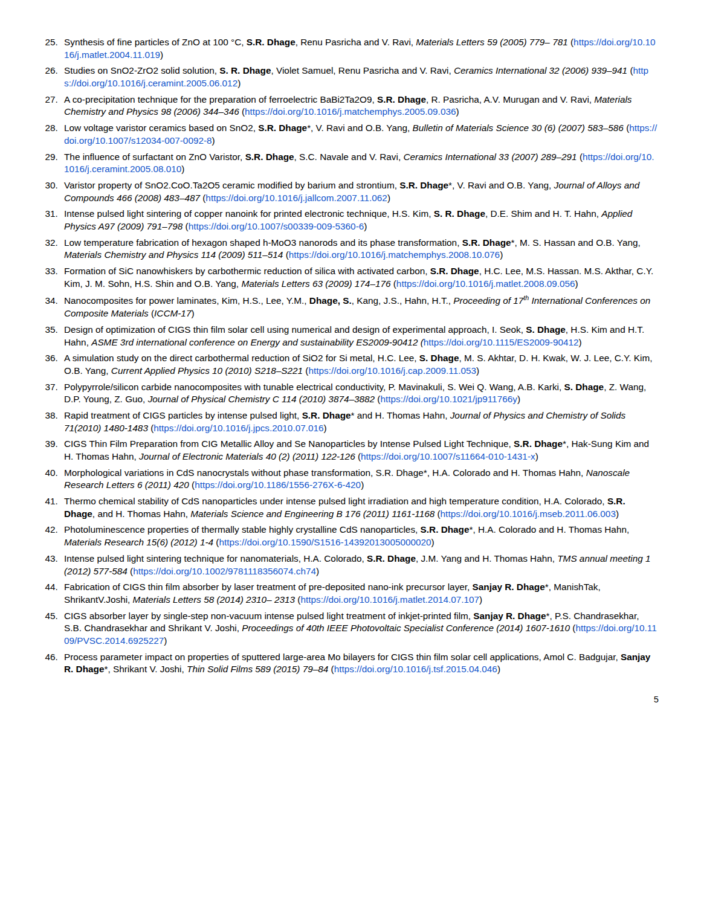Synthesis of fine particles of ZnO at 100 °C, S.R. Dhage, Renu Pasricha and V. Ravi, Materials Letters 59 (2005) 779– 781 (https://doi.org/10.1016/j.matlet.2004.11.019)
Studies on SnO2-ZrO2 solid solution, S. R. Dhage, Violet Samuel, Renu Pasricha and V. Ravi, Ceramics International 32 (2006) 939–941 (https://doi.org/10.1016/j.ceramint.2005.06.012)
A co-precipitation technique for the preparation of ferroelectric BaBi2Ta2O9, S.R. Dhage, R. Pasricha, A.V. Murugan and V. Ravi, Materials Chemistry and Physics 98 (2006) 344–346 (https://doi.org/10.1016/j.matchemphys.2005.09.036)
Low voltage varistor ceramics based on SnO2, S.R. Dhage*, V. Ravi and O.B. Yang, Bulletin of Materials Science 30 (6) (2007) 583–586 (https://doi.org/10.1007/s12034-007-0092-8)
The influence of surfactant on ZnO Varistor, S.R. Dhage, S.C. Navale and V. Ravi, Ceramics International 33 (2007) 289–291 (https://doi.org/10.1016/j.ceramint.2005.08.010)
Varistor property of SnO2.CoO.Ta2O5 ceramic modified by barium and strontium, S.R. Dhage*, V. Ravi and O.B. Yang, Journal of Alloys and Compounds 466 (2008) 483–487 (https://doi.org/10.1016/j.jallcom.2007.11.062)
Intense pulsed light sintering of copper nanoink for printed electronic technique, H.S. Kim, S. R. Dhage, D.E. Shim and H. T. Hahn, Applied Physics A97 (2009) 791–798 (https://doi.org/10.1007/s00339-009-5360-6)
Low temperature fabrication of hexagon shaped h-MoO3 nanorods and its phase transformation, S.R. Dhage*, M. S. Hassan and O.B. Yang, Materials Chemistry and Physics 114 (2009) 511–514 (https://doi.org/10.1016/j.matchemphys.2008.10.076)
Formation of SiC nanowhiskers by carbothermic reduction of silica with activated carbon, S.R. Dhage, H.C. Lee, M.S. Hassan. M.S. Akthar, C.Y. Kim, J. M. Sohn, H.S. Shin and O.B. Yang, Materials Letters 63 (2009) 174–176 (https://doi.org/10.1016/j.matlet.2008.09.056)
Nanocomposites for power laminates, Kim, H.S., Lee, Y.M., Dhage, S., Kang, J.S., Hahn, H.T., Proceeding of 17th International Conferences on Composite Materials (ICCM-17)
Design of optimization of CIGS thin film solar cell using numerical and design of experimental approach, I. Seok, S. Dhage, H.S. Kim and H.T. Hahn, ASME 3rd international conference on Energy and sustainability ES2009-90412 (https://doi.org/10.1115/ES2009-90412)
A simulation study on the direct carbothermal reduction of SiO2 for Si metal, H.C. Lee, S. Dhage, M. S. Akhtar, D. H. Kwak, W. J. Lee, C.Y. Kim, O.B. Yang, Current Applied Physics 10 (2010) S218–S221 (https://doi.org/10.1016/j.cap.2009.11.053)
Polypyrrole/silicon carbide nanocomposites with tunable electrical conductivity, P. Mavinakuli, S. Wei Q. Wang, A.B. Karki, S. Dhage, Z. Wang, D.P. Young, Z. Guo, Journal of Physical Chemistry C 114 (2010) 3874–3882 (https://doi.org/10.1021/jp911766y)
Rapid treatment of CIGS particles by intense pulsed light, S.R. Dhage* and H. Thomas Hahn, Journal of Physics and Chemistry of Solids 71(2010) 1480-1483 (https://doi.org/10.1016/j.jpcs.2010.07.016)
CIGS Thin Film Preparation from CIG Metallic Alloy and Se Nanoparticles by Intense Pulsed Light Technique, S.R. Dhage*, Hak-Sung Kim and H. Thomas Hahn, Journal of Electronic Materials 40 (2) (2011) 122-126 (https://doi.org/10.1007/s11664-010-1431-x)
Morphological variations in CdS nanocrystals without phase transformation, S.R. Dhage*, H.A. Colorado and H. Thomas Hahn, Nanoscale Research Letters 6 (2011) 420 (https://doi.org/10.1186/1556-276X-6-420)
Thermo chemical stability of CdS nanoparticles under intense pulsed light irradiation and high temperature condition, H.A. Colorado, S.R. Dhage, and H. Thomas Hahn, Materials Science and Engineering B 176 (2011) 1161-1168 (https://doi.org/10.1016/j.mseb.2011.06.003)
Photoluminescence properties of thermally stable highly crystalline CdS nanoparticles, S.R. Dhage*, H.A. Colorado and H. Thomas Hahn, Materials Research 15(6) (2012) 1-4 (https://doi.org/10.1590/S1516-14392013005000020)
Intense pulsed light sintering technique for nanomaterials, H.A. Colorado, S.R. Dhage, J.M. Yang and H. Thomas Hahn, TMS annual meeting 1 (2012) 577-584 (https://doi.org/10.1002/9781118356074.ch74)
Fabrication of CIGS thin film absorber by laser treatment of pre-deposited nano-ink precursor layer, Sanjay R. Dhage*, ManishTak, ShrikantV.Joshi, Materials Letters 58 (2014) 2310– 2313 (https://doi.org/10.1016/j.matlet.2014.07.107)
CIGS absorber layer by single-step non-vacuum intense pulsed light treatment of inkjet-printed film, Sanjay R. Dhage*, P.S. Chandrasekhar, S.B. Chandrasekhar and Shrikant V. Joshi, Proceedings of 40th IEEE Photovoltaic Specialist Conference (2014) 1607-1610 (https://doi.org/10.1109/PVSC.2014.6925227)
Process parameter impact on properties of sputtered large-area Mo bilayers for CIGS thin film solar cell applications, Amol C. Badgujar, Sanjay R. Dhage*, Shrikant V. Joshi, Thin Solid Films 589 (2015) 79–84 (https://doi.org/10.1016/j.tsf.2015.04.046)
5